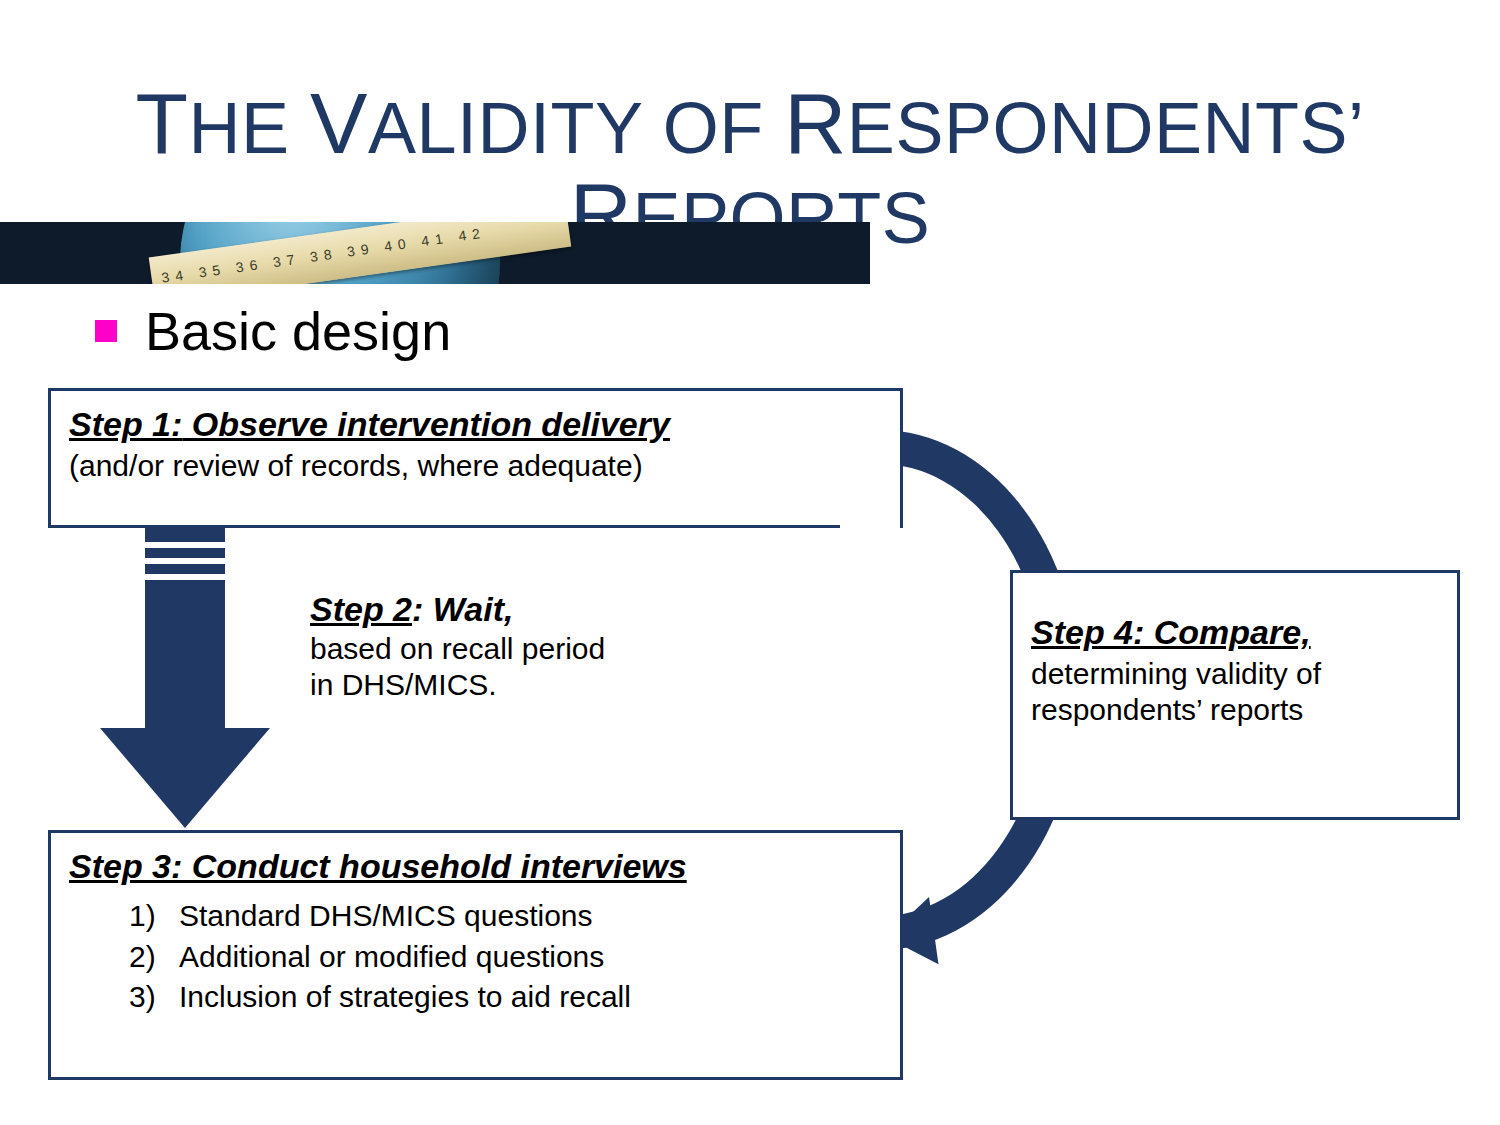THE VALIDITY OF RESPONDENTS’ REPORTS
Basic design
Step 1: Observe intervention delivery
(and/or review of records, where adequate)
Step 2: Wait,
based on recall period
in DHS/MICS.
Step 4: Compare,
determining validity of respondents’ reports
Step 3: Conduct household interviews
1) Standard DHS/MICS questions
2) Additional or modified questions
3) Inclusion of strategies to aid recall